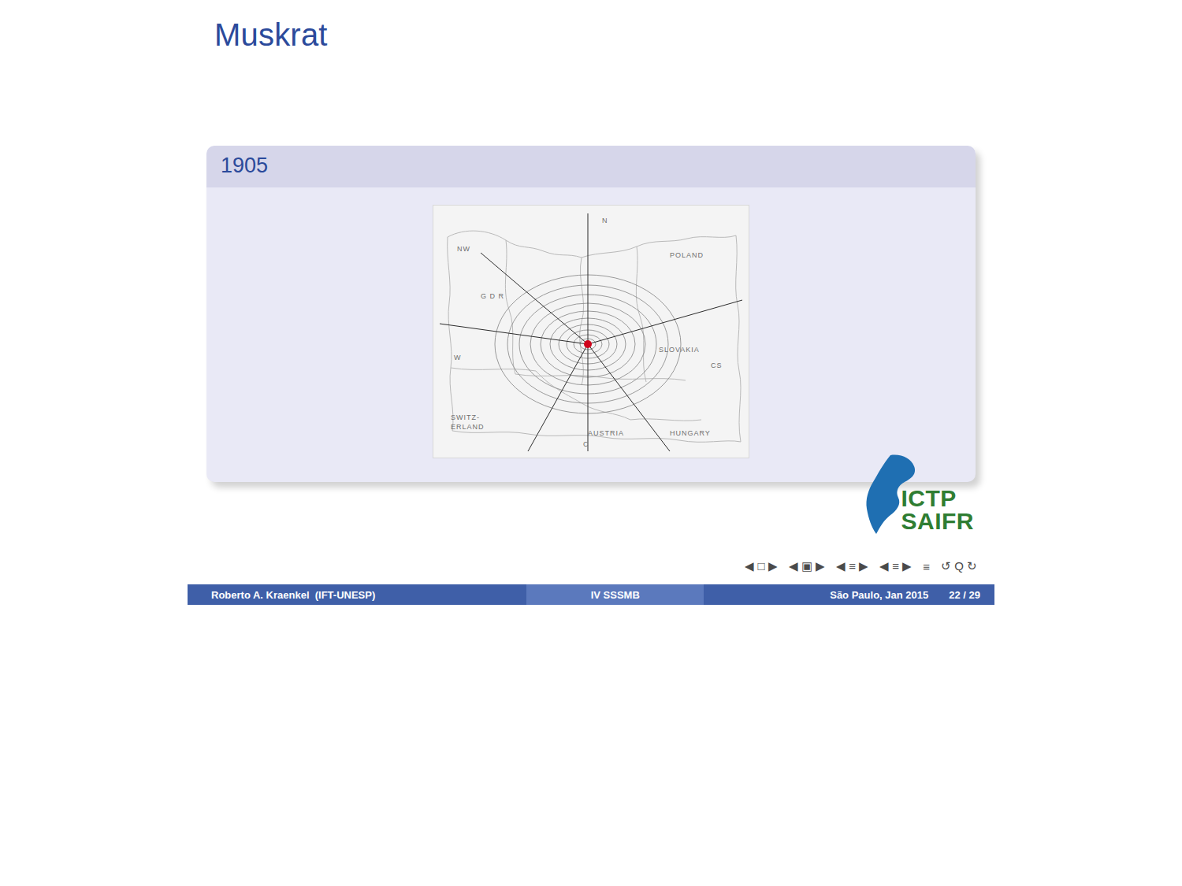Muskrat
1905
N NW W C POLAND G D R SLOVAKIA AUSTRIA HUNGARY SWITZ- ERLAND CS
ICTP SAIFR
◀ □ ▶ ◀ ▣ ▶ ◀ ≡ ▶ ◀ ≡ ▶ ≡ ↺ Q ↻
Roberto A. Kraenkel (IFT-UNESP)
IV SSSMB
São Paulo, Jan 2015 22 / 29